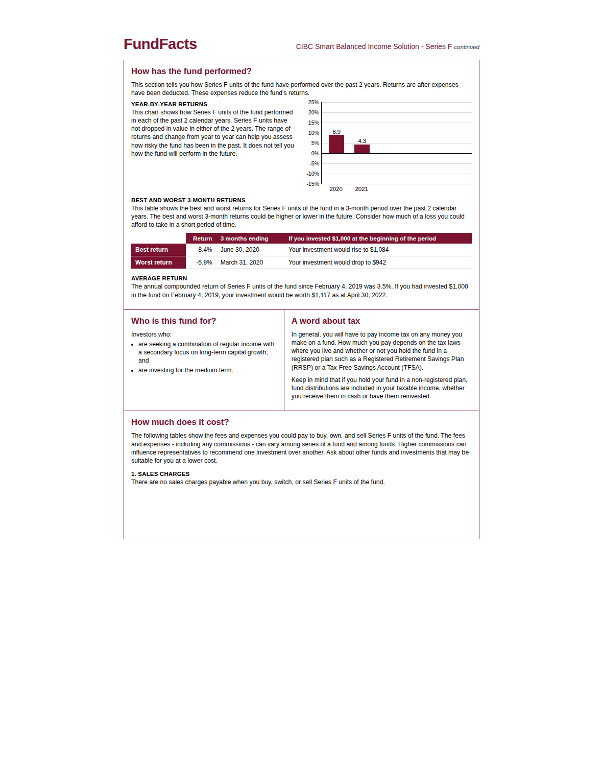FundFacts
CIBC Smart Balanced Income Solution - Series F continued
How has the fund performed?
This section tells you how Series F units of the fund have performed over the past 2 years. Returns are after expenses have been deducted. These expenses reduce the fund's returns.
YEAR-BY-YEAR RETURNS
This chart shows how Series F units of the fund performed in each of the past 2 calendar years. Series F units have not dropped in value in either of the 2 years. The range of returns and change from year to year can help you assess how risky the fund has been in the past. It does not tell you how the fund will perform in the future.
25% 20% 15% 10% 5% 0% -5% -10% -15%
8.9
4.3
2020 2021
BEST AND WORST 3-MONTH RETURNS
This table shows the best and worst returns for Series F units of the fund in a 3-month period over the past 2 calendar years. The best and worst 3-month returns could be higher or lower in the future. Consider how much of a loss you could afford to take in a short period of time.
| | Return | 3 months ending | If you invested $1,000 at the beginning of the period |
| --- | --- | --- | --- |
| Best return | 8.4% | June 30, 2020 | Your investment would rise to $1,084 |
| Worst return | -5.8% | March 31, 2020 | Your investment would drop to $942 |
AVERAGE RETURN
The annual compounded return of Series F units of the fund since February 4, 2019 was 3.5%. If you had invested $1,000 in the fund on February 4, 2019, your investment would be worth $1,117 as at April 30, 2022.
Who is this fund for?
Investors who:
are seeking a combination of regular income with a secondary focus on long-term capital growth; and
are investing for the medium term.
A word about tax
In general, you will have to pay income tax on any money you make on a fund. How much you pay depends on the tax laws where you live and whether or not you hold the fund in a registered plan such as a Registered Retirement Savings Plan (RRSP) or a Tax-Free Savings Account (TFSA).
Keep in mind that if you hold your fund in a non-registered plan, fund distributions are included in your taxable income, whether you receive them in cash or have them reinvested.
How much does it cost?
The following tables show the fees and expenses you could pay to buy, own, and sell Series F units of the fund. The fees and expenses - including any commissions - can vary among series of a fund and among funds. Higher commissions can influence representatives to recommend one investment over another. Ask about other funds and investments that may be suitable for you at a lower cost.
1. SALES CHARGES
There are no sales charges payable when you buy, switch, or sell Series F units of the fund.